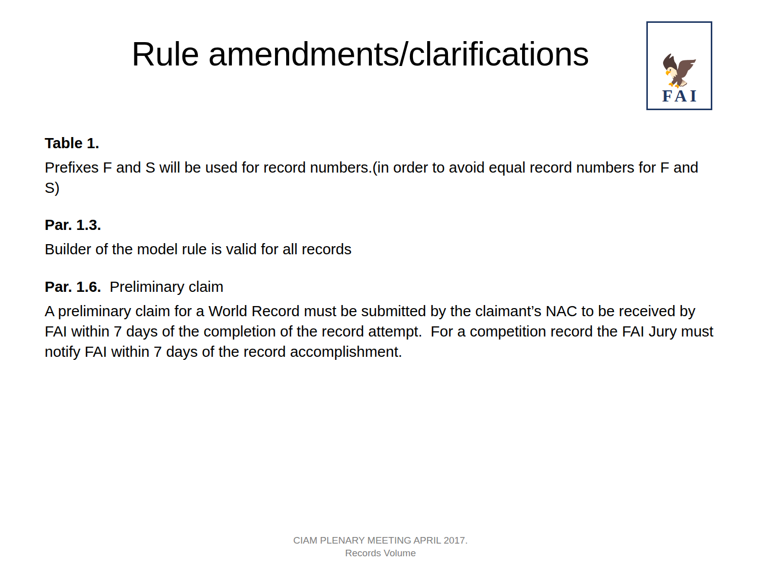🦅
FAI
Rule amendments/clarifications
Table 1.
Prefixes F and S will be used for record numbers.(in order to avoid equal record numbers for F and S)
Par. 1.3.
Builder of the model rule is valid for all records
Par. 1.6. Preliminary claim
A preliminary claim for a World Record must be submitted by the claimant’s NAC to be received by FAI within 7 days of the completion of the record attempt. For a competition record the FAI Jury must notify FAI within 7 days of the record accomplishment.
CIAM PLENARY MEETING APRIL 2017.
Records Volume